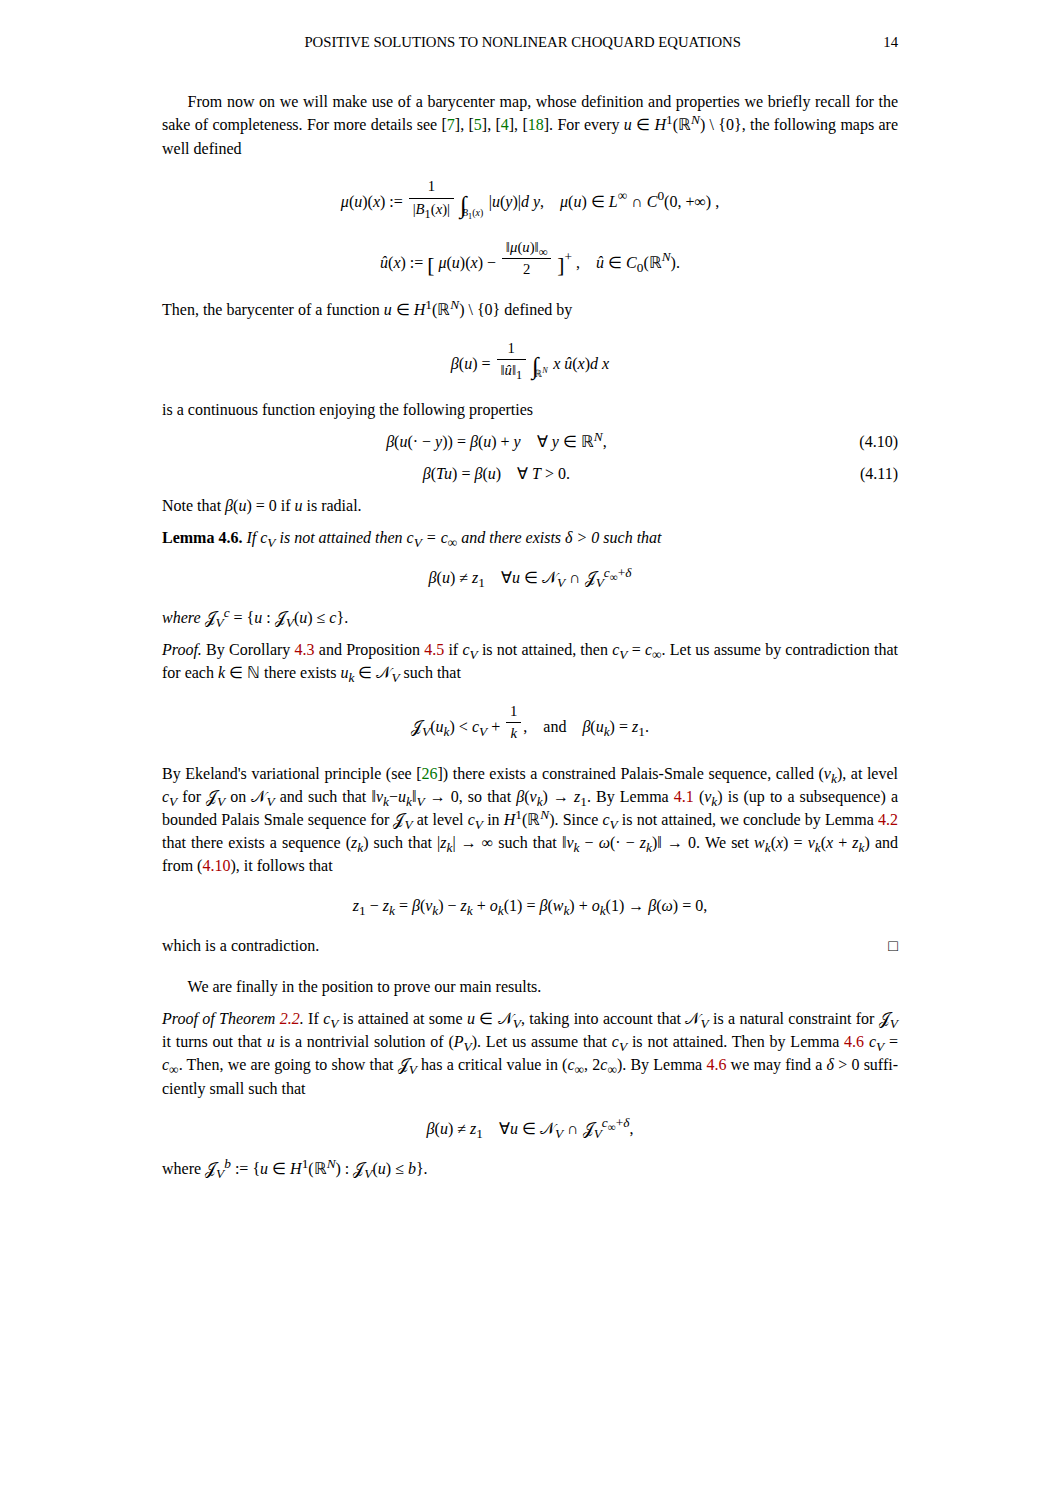POSITIVE SOLUTIONS TO NONLINEAR CHOQUARD EQUATIONS 14
From now on we will make use of a barycenter map, whose definition and properties we briefly recall for the sake of completeness. For more details see [7], [5], [4], [18]. For every u ∈ H1(ℝN) \ {0}, the following maps are well defined
μ(u)(x) := 1|B1(x)| ∫B1(x) |u(y)|d y, μ(u) ∈ L∞ ∩ C0(0, +∞) ,
û(x) := [ μ(u)(x) − ‖μ(u)‖∞2 ]+ , û ∈ C0(ℝN).
Then, the barycenter of a function u ∈ H1(ℝN) \ {0} defined by
β(u) = 1‖û‖1 ∫ℝN x û(x)d x
is a continuous function enjoying the following properties
β(u(· − y)) = β(u) + y ∀ y ∈ ℝN, (4.10)
β(Tu) = β(u) ∀ T > 0. (4.11)
Note that β(u) = 0 if u is radial.
Lemma 4.6. If cV is not attained then cV = c∞ and there exists δ > 0 such that
β(u) ≠ z1 ∀u ∈ 𝒩V ∩ 𝒥Vc∞+δ
where 𝒥Vc = {u : 𝒥V(u) ≤ c}.
Proof. By Corollary 4.3 and Proposition 4.5 if cV is not attained, then cV = c∞. Let us assume by contradiction that for each k ∈ ℕ there exists uk ∈ 𝒩V such that
𝒥V(uk) < cV + 1 k, and β(uk) = z1.
By Ekeland's variational principle (see [26]) there exists a constrained Palais-Smale sequence, called (vk), at level cV for 𝒥V on 𝒩V and such that ‖vk−uk‖V → 0, so that β(vk) → z1. By Lemma 4.1 (vk) is (up to a subsequence) a bounded Palais Smale sequence for 𝒥V at level cV in H1(ℝN). Since cV is not attained, we conclude by Lemma 4.2 that there exists a sequence (zk) such that |zk| → ∞ such that ‖vk − ω(· − zk)‖ → 0. We set wk(x) = vk(x + zk) and from (4.10), it follows that
z1 − zk = β(vk) − zk + ok(1) = β(wk) + ok(1) → β(ω) = 0,
which is a contradiction. □
We are finally in the position to prove our main results.
Proof of Theorem 2.2. If cV is attained at some u ∈ 𝒩V, taking into account that 𝒩V is a natural constraint for 𝒥V it turns out that u is a nontrivial solution of (PV). Let us assume that cV is not attained. Then by Lemma 4.6 cV = c∞. Then, we are going to show that 𝒥V has a critical value in (c∞, 2c∞). By Lemma 4.6 we may find a δ > 0 sufficiently small such that
β(u) ≠ z1 ∀u ∈ 𝒩V ∩ 𝒥Vc∞+δ,
where 𝒥Vb := {u ∈ H1(ℝN) : 𝒥V(u) ≤ b}.